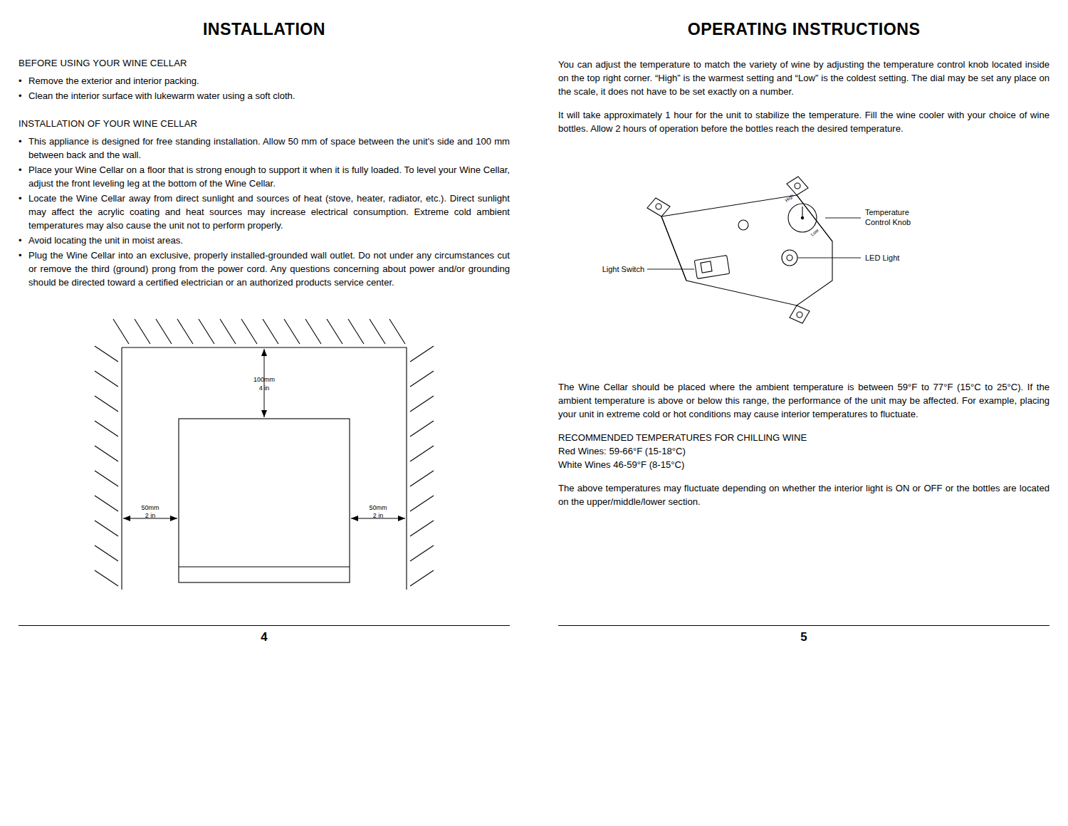Installation
Before using your wine cellar
Remove the exterior and interior packing.
Clean the interior surface with lukewarm water using a soft cloth.
Installation of your wine cellar
This appliance is designed for free standing installation. Allow 50 mm of space between the unit's side and 100 mm between back and the wall.
Place your Wine Cellar on a floor that is strong enough to support it when it is fully loaded. To level your Wine Cellar, adjust the front leveling leg at the bottom of the Wine Cellar.
Locate the Wine Cellar away from direct sunlight and sources of heat (stove, heater, radiator, etc.). Direct sunlight may affect the acrylic coating and heat sources may increase electrical consumption. Extreme cold ambient temperatures may also cause the unit not to perform properly.
Avoid locating the unit in moist areas.
Plug the Wine Cellar into an exclusive, properly installed-grounded wall outlet. Do not under any circumstances cut or remove the third (ground) prong from the power cord. Any questions concerning about power and/or grounding should be directed toward a certified electrician or an authorized products service center.
100mm 4 in 50mm 2 in 50mm 2 in
4
Operating Instructions
You can adjust the temperature to match the variety of wine by adjusting the temperature control knob located inside on the top right corner. “High” is the warmest setting and “Low” is the coldest setting. The dial may be set any place on the scale, it does not have to be set exactly on a number.
It will take approximately 1 hour for the unit to stabilize the temperature. Fill the wine cooler with your choice of wine bottles. Allow 2 hours of operation before the bottles reach the desired temperature.
High Low Temperature Control Knob LED Light Light Switch
The Wine Cellar should be placed where the ambient temperature is between 59°F to 77°F (15°C to 25°C). If the ambient temperature is above or below this range, the performance of the unit may be affected. For example, placing your unit in extreme cold or hot conditions may cause interior temperatures to fluctuate.
Recommended temperatures for chilling wine
Red Wines: 59-66°F (15-18°C)
White Wines 46-59°F (8-15°C)
The above temperatures may fluctuate depending on whether the interior light is ON or OFF or the bottles are located on the upper/middle/lower section.
5